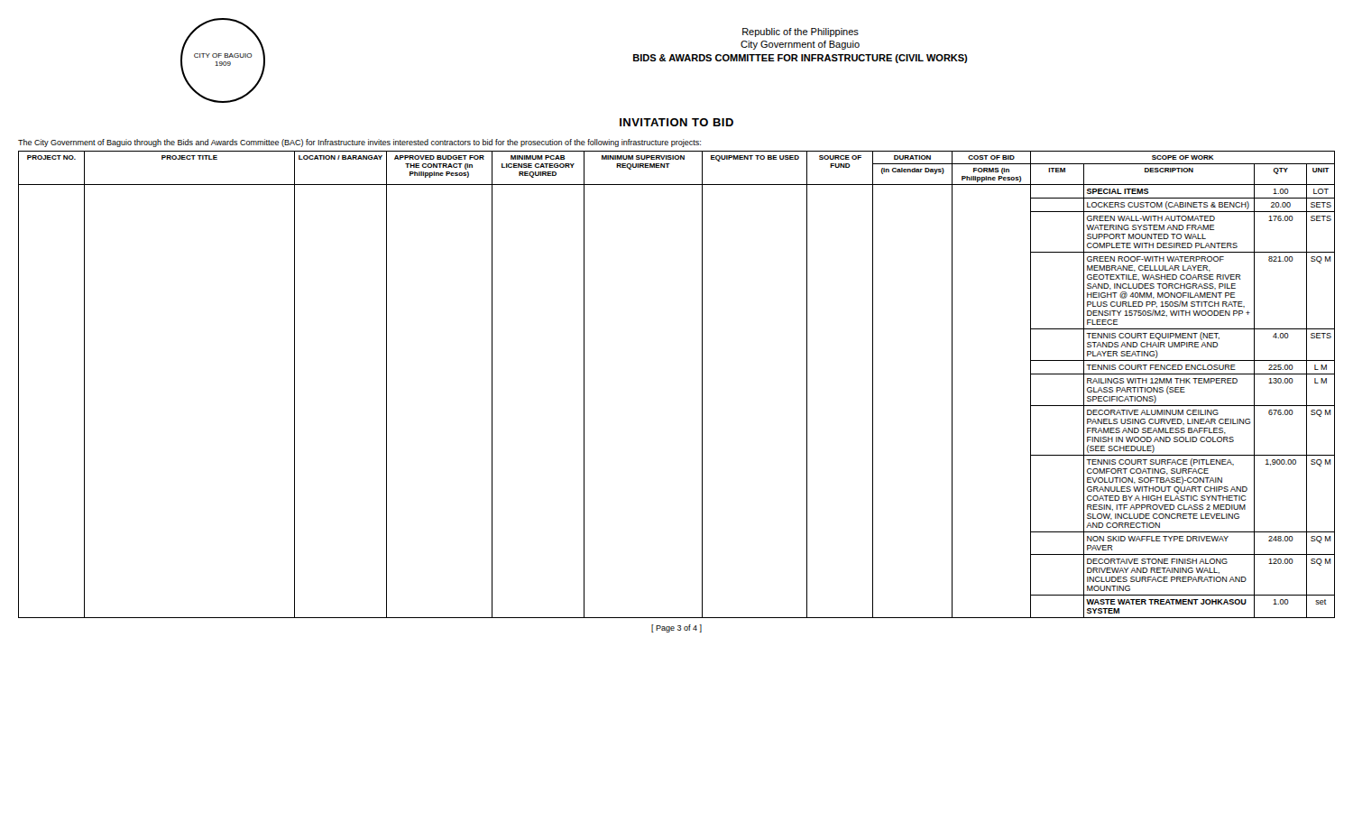CITY OF BAGUIO
1909
Republic of the Philippines
City Government of Baguio
BIDS & AWARDS COMMITTEE FOR INFRASTRUCTURE (CIVIL WORKS)
INVITATION TO BID
The City Government of Baguio through the Bids and Awards Committee (BAC) for Infrastructure invites interested contractors to bid for the prosecution of the following infrastructure projects:
| PROJECT NO. | PROJECT TITLE | LOCATION / BARANGAY | APPROVED BUDGET FOR THE CONTRACT (in Philippine Pesos) | MINIMUM PCAB LICENSE CATEGORY REQUIRED | MINIMUM SUPERVISION REQUIREMENT | EQUIPMENT TO BE USED | SOURCE OF FUND | DURATION | COST OF BID | SCOPE OF WORK |
| --- | --- | --- | --- | --- | --- | --- | --- | --- | --- | --- |
| (in Calendar Days) | FORMS (in Philippine Pesos) | ITEM | DESCRIPTION | QTY | UNIT |
| | | | | | | | | | | | SPECIAL ITEMS | 1.00 | LOT |
| | LOCKERS CUSTOM (CABINETS & BENCH) | 20.00 | SETS |
| | GREEN WALL-WITH AUTOMATED WATERING SYSTEM AND FRAME SUPPORT MOUNTED TO WALL COMPLETE WITH DESIRED PLANTERS | 176.00 | SETS |
| | GREEN ROOF-WITH WATERPROOF MEMBRANE, CELLULAR LAYER, GEOTEXTILE, WASHED COARSE RIVER SAND, INCLUDES TORCHGRASS, PILE HEIGHT @ 40MM, MONOFILAMENT PE PLUS CURLED PP, 150S/M STITCH RATE, DENSITY 15750S/M2, WITH WOODEN PP + FLEECE | 821.00 | SQ M |
| | TENNIS COURT EQUIPMENT (NET, STANDS AND CHAIR UMPIRE AND PLAYER SEATING) | 4.00 | SETS |
| | TENNIS COURT FENCED ENCLOSURE | 225.00 | L M |
| | RAILINGS WITH 12MM THK TEMPERED GLASS PARTITIONS (SEE SPECIFICATIONS) | 130.00 | L M |
| | DECORATIVE ALUMINUM CEILING PANELS USING CURVED, LINEAR CEILING FRAMES AND SEAMLESS BAFFLES, FINISH IN WOOD AND SOLID COLORS (SEE SCHEDULE) | 676.00 | SQ M |
| | TENNIS COURT SURFACE (PITLENEA, COMFORT COATING, SURFACE EVOLUTION, SOFTBASE)-CONTAIN GRANULES WITHOUT QUART CHIPS AND COATED BY A HIGH ELASTIC SYNTHETIC RESIN, ITF APPROVED CLASS 2 MEDIUM SLOW, INCLUDE CONCRETE LEVELING AND CORRECTION | 1,900.00 | SQ M |
| | NON SKID WAFFLE TYPE DRIVEWAY PAVER | 248.00 | SQ M |
| | DECORTAIVE STONE FINISH ALONG DRIVEWAY AND RETAINING WALL, INCLUDES SURFACE PREPARATION AND MOUNTING | 120.00 | SQ M |
| | WASTE WATER TREATMENT JOHKASOU SYSTEM | 1.00 | set |
[ Page 3 of 4 ]